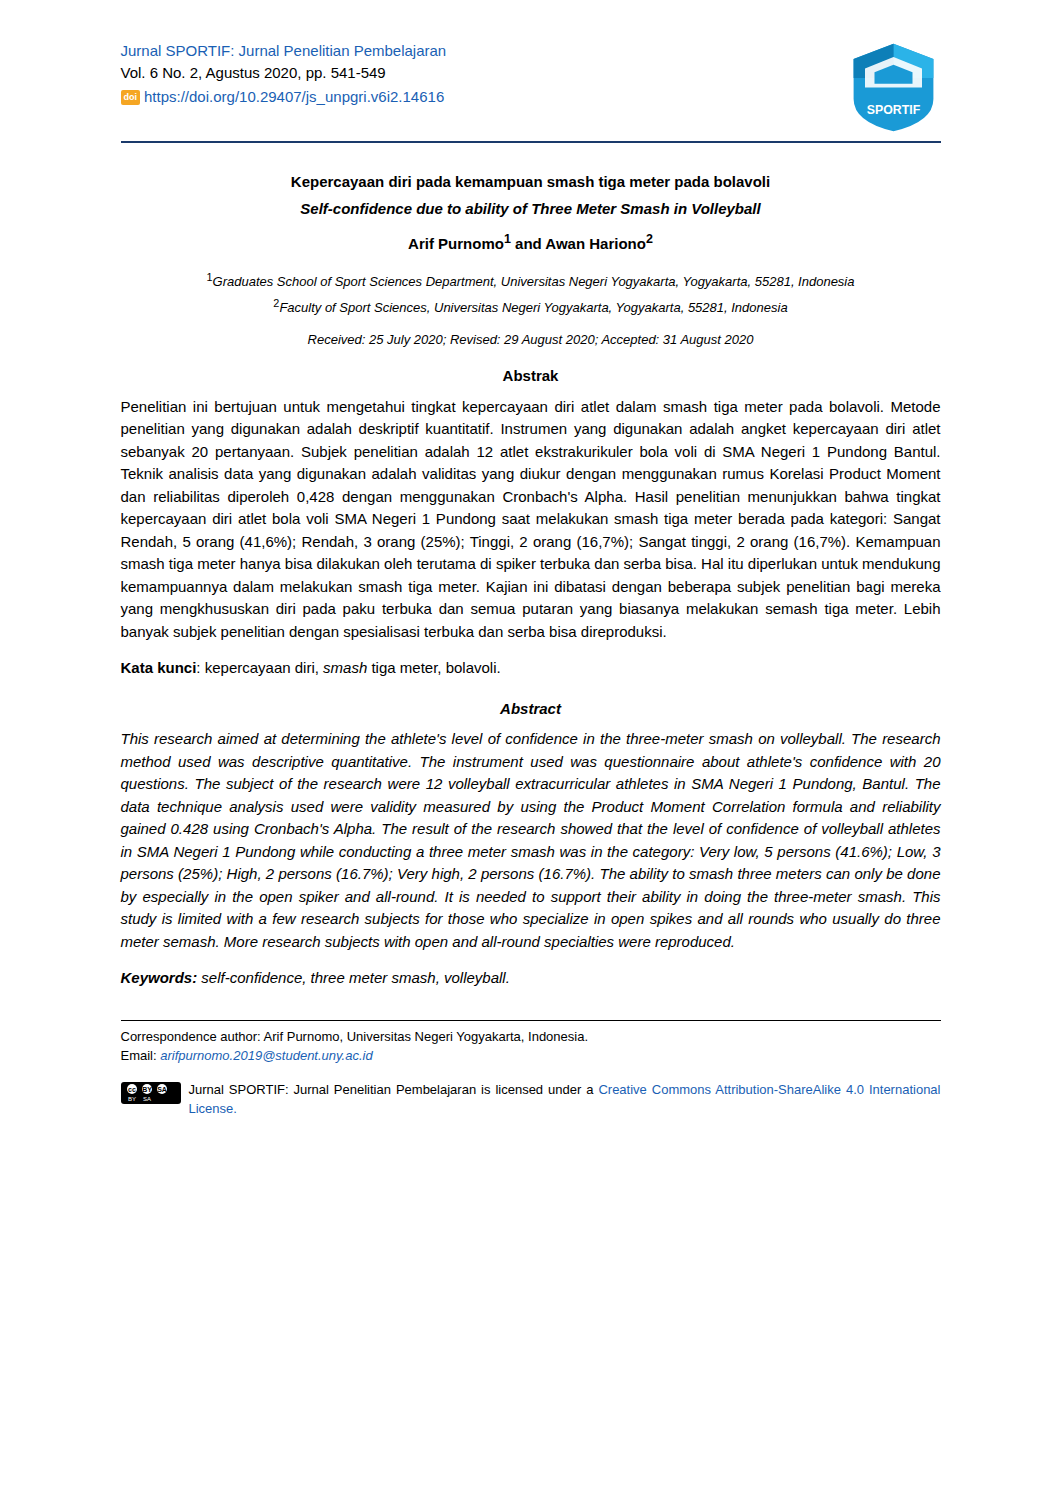Jurnal SPORTIF: Jurnal Penelitian Pembelajaran
Vol. 6 No. 2, Agustus 2020, pp. 541-549
doi https://doi.org/10.29407/js_unpgri.v6i2.14616
SPORTIF
Kepercayaan diri pada kemampuan smash tiga meter pada bolavoli
Self-confidence due to ability of Three Meter Smash in Volleyball
Arif Purnomo1 and Awan Hariono2
1Graduates School of Sport Sciences Department, Universitas Negeri Yogyakarta, Yogyakarta, 55281, Indonesia
2Faculty of Sport Sciences, Universitas Negeri Yogyakarta, Yogyakarta, 55281, Indonesia
Received: 25 July 2020; Revised: 29 August 2020; Accepted: 31 August 2020
Abstrak
Penelitian ini bertujuan untuk mengetahui tingkat kepercayaan diri atlet dalam smash tiga meter pada bolavoli. Metode penelitian yang digunakan adalah deskriptif kuantitatif. Instrumen yang digunakan adalah angket kepercayaan diri atlet sebanyak 20 pertanyaan. Subjek penelitian adalah 12 atlet ekstrakurikuler bola voli di SMA Negeri 1 Pundong Bantul. Teknik analisis data yang digunakan adalah validitas yang diukur dengan menggunakan rumus Korelasi Product Moment dan reliabilitas diperoleh 0,428 dengan menggunakan Cronbach's Alpha. Hasil penelitian menunjukkan bahwa tingkat kepercayaan diri atlet bola voli SMA Negeri 1 Pundong saat melakukan smash tiga meter berada pada kategori: Sangat Rendah, 5 orang (41,6%); Rendah, 3 orang (25%); Tinggi, 2 orang (16,7%); Sangat tinggi, 2 orang (16,7%). Kemampuan smash tiga meter hanya bisa dilakukan oleh terutama di spiker terbuka dan serba bisa. Hal itu diperlukan untuk mendukung kemampuannya dalam melakukan smash tiga meter. Kajian ini dibatasi dengan beberapa subjek penelitian bagi mereka yang mengkhususkan diri pada paku terbuka dan semua putaran yang biasanya melakukan semash tiga meter. Lebih banyak subjek penelitian dengan spesialisasi terbuka dan serba bisa direproduksi.
Kata kunci: kepercayaan diri, smash tiga meter, bolavoli.
Abstract
This research aimed at determining the athlete's level of confidence in the three-meter smash on volleyball. The research method used was descriptive quantitative. The instrument used was questionnaire about athlete's confidence with 20 questions. The subject of the research were 12 volleyball extracurricular athletes in SMA Negeri 1 Pundong, Bantul. The data technique analysis used were validity measured by using the Product Moment Correlation formula and reliability gained 0.428 using Cronbach's Alpha. The result of the research showed that the level of confidence of volleyball athletes in SMA Negeri 1 Pundong while conducting a three meter smash was in the category: Very low, 5 persons (41.6%); Low, 3 persons (25%); High, 2 persons (16.7%); Very high, 2 persons (16.7%). The ability to smash three meters can only be done by especially in the open spiker and all-round. It is needed to support their ability in doing the three-meter smash. This study is limited with a few research subjects for those who specialize in open spikes and all rounds who usually do three meter semash. More research subjects with open and all-round specialties were reproduced.
Keywords: self-confidence, three meter smash, volleyball.
Correspondence author: Arif Purnomo, Universitas Negeri Yogyakarta, Indonesia.
Email: arifpurnomo.2019@student.uny.ac.id
cc BY SA BY SA
Jurnal SPORTIF: Jurnal Penelitian Pembelajaran is licensed under a Creative Commons Attribution-ShareAlike 4.0 International License.